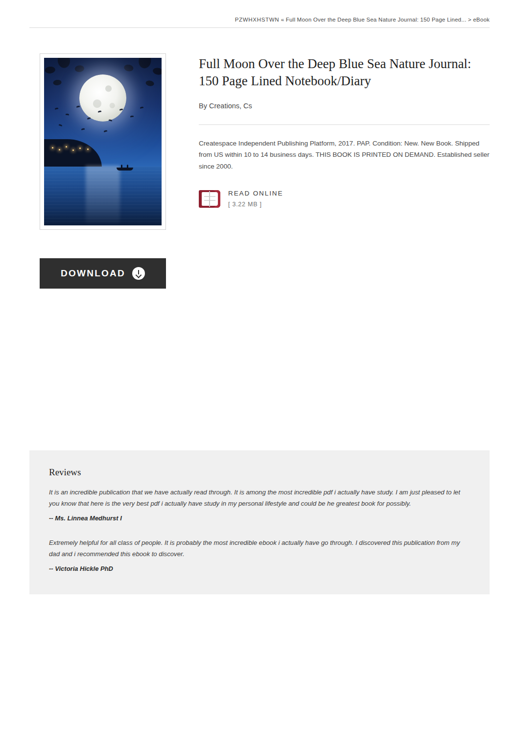PZWHXHSTWN « Full Moon Over the Deep Blue Sea Nature Journal: 150 Page Lined... > eBook
DOWNLOAD
Full Moon Over the Deep Blue Sea Nature Journal: 150 Page Lined Notebook/Diary
By Creations, Cs
Createspace Independent Publishing Platform, 2017. PAP. Condition: New. New Book. Shipped from US within 10 to 14 business days. THIS BOOK IS PRINTED ON DEMAND. Established seller since 2000.
Read Online [ 3.22 MB ]
Reviews
It is an incredible publication that we have actually read through. It is among the most incredible pdf i actually have study. I am just pleased to let you know that here is the very best pdf i actually have study in my personal lifestyle and could be he greatest book for possibly.
-- Ms. Linnea Medhurst I
Extremely helpful for all class of people. It is probably the most incredible ebook i actually have go through. I discovered this publication from my dad and i recommended this ebook to discover.
-- Victoria Hickle PhD